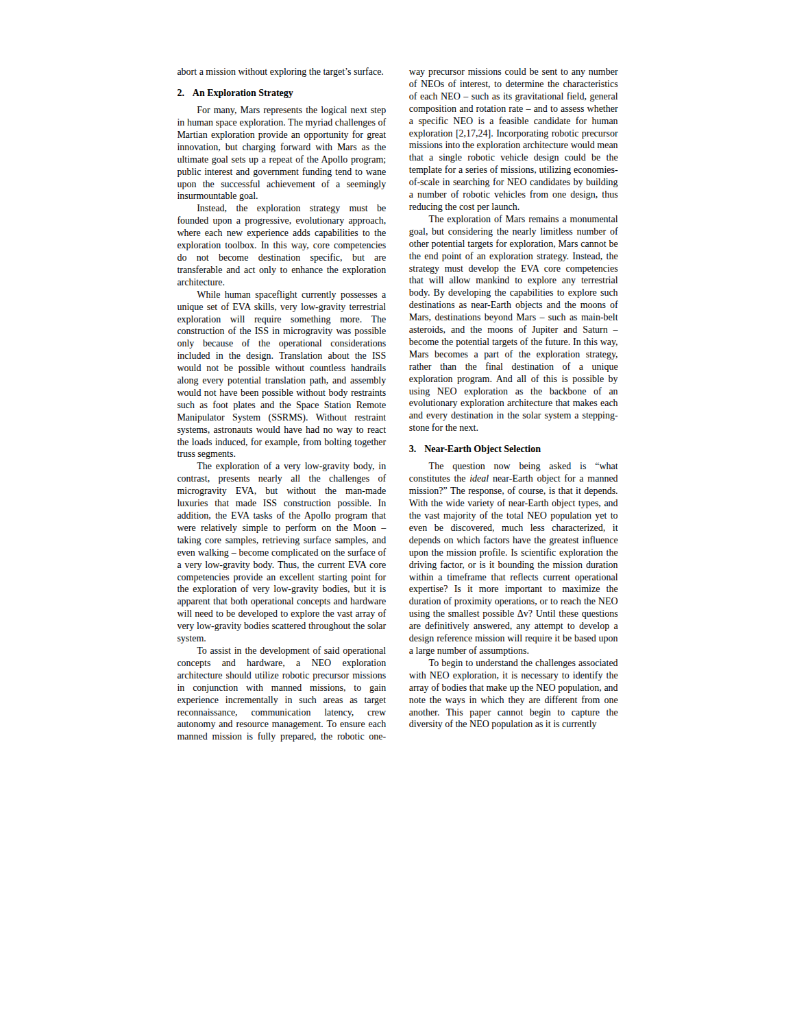abort a mission without exploring the target’s surface.
2. An Exploration Strategy
For many, Mars represents the logical next step in human space exploration. The myriad challenges of Martian exploration provide an opportunity for great innovation, but charging forward with Mars as the ultimate goal sets up a repeat of the Apollo program; public interest and government funding tend to wane upon the successful achievement of a seemingly insurmountable goal.
Instead, the exploration strategy must be founded upon a progressive, evolutionary approach, where each new experience adds capabilities to the exploration toolbox. In this way, core competencies do not become destination specific, but are transferable and act only to enhance the exploration architecture.
While human spaceflight currently possesses a unique set of EVA skills, very low-gravity terrestrial exploration will require something more. The construction of the ISS in microgravity was possible only because of the operational considerations included in the design. Translation about the ISS would not be possible without countless handrails along every potential translation path, and assembly would not have been possible without body restraints such as foot plates and the Space Station Remote Manipulator System (SSRMS). Without restraint systems, astronauts would have had no way to react the loads induced, for example, from bolting together truss segments.
The exploration of a very low-gravity body, in contrast, presents nearly all the challenges of microgravity EVA, but without the man-made luxuries that made ISS construction possible. In addition, the EVA tasks of the Apollo program that were relatively simple to perform on the Moon – taking core samples, retrieving surface samples, and even walking – become complicated on the surface of a very low-gravity body. Thus, the current EVA core competencies provide an excellent starting point for the exploration of very low-gravity bodies, but it is apparent that both operational concepts and hardware will need to be developed to explore the vast array of very low-gravity bodies scattered throughout the solar system.
To assist in the development of said operational concepts and hardware, a NEO exploration architecture should utilize robotic precursor missions in conjunction with manned missions, to gain experience incrementally in such areas as target reconnaissance, communication latency, crew autonomy and resource management. To ensure each manned mission is fully prepared, the robotic one-way precursor missions could be sent to any number of NEOs of interest, to determine the characteristics of each NEO – such as its gravitational field, general composition and rotation rate – and to assess whether a specific NEO is a feasible candidate for human exploration [2,17,24]. Incorporating robotic precursor missions into the exploration architecture would mean that a single robotic vehicle design could be the template for a series of missions, utilizing economies-of-scale in searching for NEO candidates by building a number of robotic vehicles from one design, thus reducing the cost per launch.
The exploration of Mars remains a monumental goal, but considering the nearly limitless number of other potential targets for exploration, Mars cannot be the end point of an exploration strategy. Instead, the strategy must develop the EVA core competencies that will allow mankind to explore any terrestrial body. By developing the capabilities to explore such destinations as near-Earth objects and the moons of Mars, destinations beyond Mars – such as main-belt asteroids, and the moons of Jupiter and Saturn – become the potential targets of the future. In this way, Mars becomes a part of the exploration strategy, rather than the final destination of a unique exploration program. And all of this is possible by using NEO exploration as the backbone of an evolutionary exploration architecture that makes each and every destination in the solar system a stepping-stone for the next.
3. Near-Earth Object Selection
The question now being asked is “what constitutes the ideal near-Earth object for a manned mission?” The response, of course, is that it depends. With the wide variety of near-Earth object types, and the vast majority of the total NEO population yet to even be discovered, much less characterized, it depends on which factors have the greatest influence upon the mission profile. Is scientific exploration the driving factor, or is it bounding the mission duration within a timeframe that reflects current operational expertise? Is it more important to maximize the duration of proximity operations, or to reach the NEO using the smallest possible Δv? Until these questions are definitively answered, any attempt to develop a design reference mission will require it be based upon a large number of assumptions.
To begin to understand the challenges associated with NEO exploration, it is necessary to identify the array of bodies that make up the NEO population, and note the ways in which they are different from one another. This paper cannot begin to capture the diversity of the NEO population as it is currently